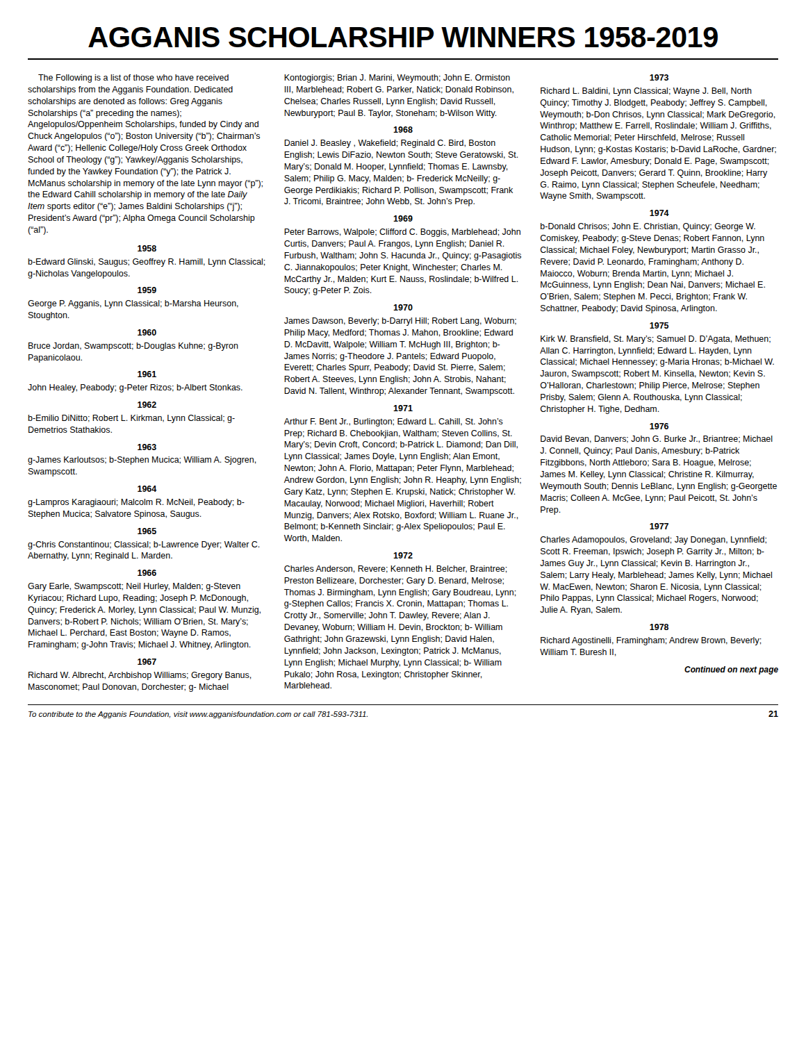AGGANIS SCHOLARSHIP WINNERS 1958-2019
The Following is a list of those who have received scholarships from the Agganis Foundation. Dedicated scholarships are denoted as follows: Greg Agganis Scholarships (“a” preceding the names); Angelopulos/Oppenheim Scholarships, funded by Cindy and Chuck Angelopulos (“o”); Boston University (“b”); Chairman’s Award (“c”); Hellenic College/Holy Cross Greek Orthodox School of Theology (“g”); Yawkey/Agganis Scholarships, funded by the Yawkey Foundation (“y”); the Patrick J. McManus scholarship in memory of the late Lynn mayor (“p”); the Edward Cahill scholarship in memory of the late Daily Item sports editor (“e”); James Baldini Scholarships (“j”); President’s Award (“pr”); Alpha Omega Council Scholarship (“al”).
1958
b-Edward Glinski, Saugus; Geoffrey R. Hamill, Lynn Classical; g-Nicholas Vangelopoulos.
1959
George P. Agganis, Lynn Classical; b-Marsha Heurson, Stoughton.
1960
Bruce Jordan, Swampscott; b-Douglas Kuhne; g-Byron Papanicolaou.
1961
John Healey, Peabody; g-Peter Rizos; b-Albert Stonkas.
1962
b-Emilio DiNitto; Robert L. Kirkman, Lynn Classical; g-Demetrios Stathakios.
1963
g-James Karloutsos; b-Stephen Mucica; William A. Sjogren, Swampscott.
1964
g-Lampros Karagiaouri; Malcolm R. McNeil, Peabody; b- Stephen Mucica; Salvatore Spinosa, Saugus.
1965
g-Chris Constantinou; Classical; b-Lawrence Dyer; Walter C. Abernathy, Lynn; Reginald L. Marden.
1966
Gary Earle, Swampscott; Neil Hurley, Malden; g-Steven Kyriacou; Richard Lupo, Reading; Joseph P. McDonough, Quincy; Frederick A. Morley, Lynn Classical; Paul W. Munzig, Danvers; b-Robert P. Nichols; William O’Brien, St. Mary’s; Michael L. Perchard, East Boston; Wayne D. Ramos, Framingham; g-John Travis; Michael J. Whitney, Arlington.
1967
Richard W. Albrecht, Archbishop Williams; Gregory Banus, Masconomet; Paul Donovan, Dorchester; g- Michael Kontogiorgis; Brian J. Marini, Weymouth; John E. Ormiston III, Marblehead; Robert G. Parker, Natick; Donald Robinson, Chelsea; Charles Russell, Lynn English; David Russell, Newburyport; Paul B. Taylor, Stoneham; b-Wilson Witty.
1968
Daniel J. Beasley , Wakefield; Reginald C. Bird, Boston English; Lewis DiFazio, Newton South; Steve Geratowski, St. Mary’s; Donald M. Hooper, Lynnfield; Thomas E. Lawnsby, Salem; Philip G. Macy, Malden; b- Frederick McNeilly; g-George Perdikiakis; Richard P. Pollison, Swampscott; Frank J. Tricomi, Braintree; John Webb, St. John’s Prep.
1969
Peter Barrows, Walpole; Clifford C. Boggis, Marblehead; John Curtis, Danvers; Paul A. Frangos, Lynn English; Daniel R. Furbush, Waltham; John S. Hacunda Jr., Quincy; g-Pasagiotis C. Jiannakopoulos; Peter Knight, Winchester; Charles M. McCarthy Jr., Malden; Kurt E. Nauss, Roslindale; b-Wilfred L. Soucy; g-Peter P. Zois.
1970
James Dawson, Beverly; b-Darryl Hill; Robert Lang, Woburn; Philip Macy, Medford; Thomas J. Mahon, Brookline; Edward D. McDavitt, Walpole; William T. McHugh III, Brighton; b-James Norris; g-Theodore J. Pantels; Edward Puopolo, Everett; Charles Spurr, Peabody; David St. Pierre, Salem; Robert A. Steeves, Lynn English; John A. Strobis, Nahant; David N. Tallent, Winthrop; Alexander Tennant, Swampscott.
1971
Arthur F. Bent Jr., Burlington; Edward L. Cahill, St. John’s Prep; Richard B. Chebookjian, Waltham; Steven Collins, St. Mary’s; Devin Croft, Concord; b-Patrick L. Diamond; Dan Dill, Lynn Classical; James Doyle, Lynn English; Alan Emont, Newton; John A. Florio, Mattapan; Peter Flynn, Marblehead; Andrew Gordon, Lynn English; John R. Heaphy, Lynn English; Gary Katz, Lynn; Stephen E. Krupski, Natick; Christopher W. Macaulay, Norwood; Michael Migliori, Haverhill; Robert Munzig, Danvers; Alex Rotsko, Boxford; William L. Ruane Jr., Belmont; b-Kenneth Sinclair; g-Alex Speliopoulos; Paul E. Worth, Malden.
1972
Charles Anderson, Revere; Kenneth H. Belcher, Braintree; Preston Bellizeare, Dorchester; Gary D. Benard, Melrose; Thomas J. Birmingham, Lynn English; Gary Boudreau, Lynn; g-Stephen Callos; Francis X. Cronin, Mattapan; Thomas L. Crotty Jr., Somerville; John T. Dawley, Revere; Alan J. Devaney, Woburn; William H. Devin, Brockton; b- William Gathright; John Grazewski, Lynn English; David Halen, Lynnfield; John Jackson, Lexington; Patrick J. McManus, Lynn English; Michael Murphy, Lynn Classical; b- William Pukalo; John Rosa, Lexington; Christopher Skinner, Marblehead.
1973
Richard L. Baldini, Lynn Classical; Wayne J. Bell, North Quincy; Timothy J. Blodgett, Peabody; Jeffrey S. Campbell, Weymouth; b-Don Chrisos, Lynn Classical; Mark DeGregorio, Winthrop; Matthew E. Farrell, Roslindale; William J. Griffiths, Catholic Memorial; Peter Hirschfeld, Melrose; Russell Hudson, Lynn; g-Kostas Kostaris; b-David LaRoche, Gardner; Edward F. Lawlor, Amesbury; Donald E. Page, Swampscott; Joseph Peicott, Danvers; Gerard T. Quinn, Brookline; Harry G. Raimo, Lynn Classical; Stephen Scheufele, Needham; Wayne Smith, Swampscott.
1974
b-Donald Chrisos; John E. Christian, Quincy; George W. Comiskey, Peabody; g-Steve Denas; Robert Fannon, Lynn Classical; Michael Foley, Newburyport; Martin Grasso Jr., Revere; David P. Leonardo, Framingham; Anthony D. Maiocco, Woburn; Brenda Martin, Lynn; Michael J. McGuinness, Lynn English; Dean Nai, Danvers; Michael E. O’Brien, Salem; Stephen M. Pecci, Brighton; Frank W. Schattner, Peabody; David Spinosa, Arlington.
1975
Kirk W. Bransfield, St. Mary’s; Samuel D. D’Agata, Methuen; Allan C. Harrington, Lynnfield; Edward L. Hayden, Lynn Classical; Michael Hennessey; g-Maria Hronas; b-Michael W. Jauron, Swampscott; Robert M. Kinsella, Newton; Kevin S. O’Halloran, Charlestown; Philip Pierce, Melrose; Stephen Prisby, Salem; Glenn A. Routhouska, Lynn Classical; Christopher H. Tighe, Dedham.
1976
David Bevan, Danvers; John G. Burke Jr., Briantree; Michael J. Connell, Quincy; Paul Danis, Amesbury; b-Patrick Fitzgibbons, North Attleboro; Sara B. Hoague, Melrose; James M. Kelley, Lynn Classical; Christine R. Kilmurray, Weymouth South; Dennis LeBlanc, Lynn English; g-Georgette Macris; Colleen A. McGee, Lynn; Paul Peicott, St. John’s Prep.
1977
Charles Adamopoulos, Groveland; Jay Donegan, Lynnfield; Scott R. Freeman, Ipswich; Joseph P. Garrity Jr., Milton; b-James Guy Jr., Lynn Classical; Kevin B. Harrington Jr., Salem; Larry Healy, Marblehead; James Kelly, Lynn; Michael W. MacEwen, Newton; Sharon E. Nicosia, Lynn Classical; Philo Pappas, Lynn Classical; Michael Rogers, Norwood; Julie A. Ryan, Salem.
1978
Richard Agostinelli, Framingham; Andrew Brown, Beverly; William T. Buresh II,
Continued on next page
To contribute to the Agganis Foundation, visit www.agganisfoundation.com or call 781-593-7311. 21